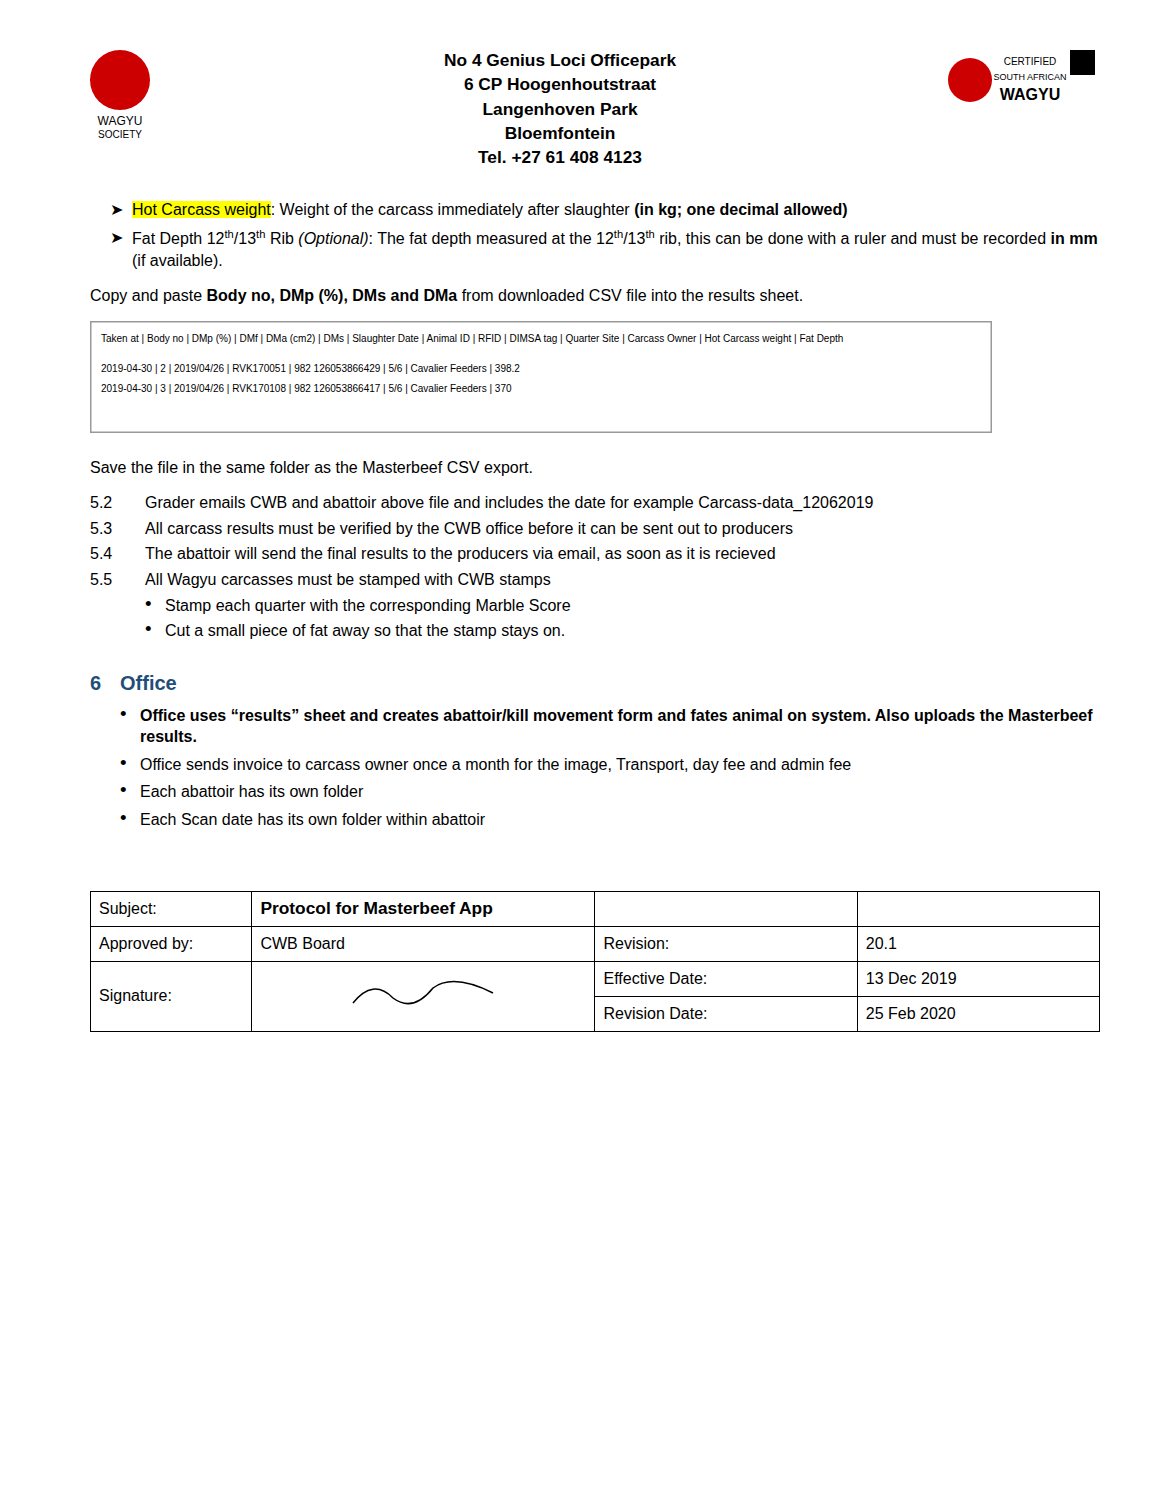No 4 Genius Loci Officepark
6 CP Hoogenhoutstraat
Langenhoven Park
Bloemfontein
Tel. +27 61 408 4123
Hot Carcass weight: Weight of the carcass immediately after slaughter (in kg; one decimal allowed)
Fat Depth 12th/13th Rib (Optional): The fat depth measured at the 12th/13th rib, this can be done with a ruler and must be recorded in mm (if available).
Copy and paste Body no, DMp (%), DMs and DMa from downloaded CSV file into the results sheet.
Save the file in the same folder as the Masterbeef CSV export.
5.2
Grader emails CWB and abattoir above file and includes the date for example Carcass-data_12062019
5.3
All carcass results must be verified by the CWB office before it can be sent out to producers
5.4
The abattoir will send the final results to the producers via email, as soon as it is recieved
5.5
All Wagyu carcasses must be stamped with CWB stamps
Stamp each quarter with the corresponding Marble Score
Cut a small piece of fat away so that the stamp stays on.
6 Office
Office uses “results” sheet and creates abattoir/kill movement form and fates animal on system. Also uploads the Masterbeef results.
Office sends invoice to carcass owner once a month for the image, Transport, day fee and admin fee
Each abattoir has its own folder
Each Scan date has its own folder within abattoir
| Subject: | Protocol for Masterbeef App | | |
| Approved by: | CWB Board | Revision: | 20.1 |
| Signature: | | Effective Date: | 13 Dec 2019 |
| Revision Date: | 25 Feb 2020 |